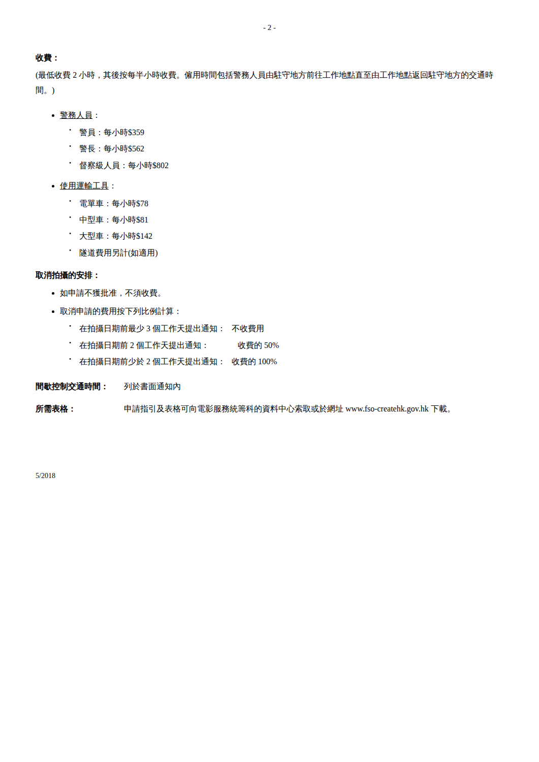- 2 -
收費：
(最低收費 2 小時，其後按每半小時收費。僱用時間包括警務人員由駐守地方前往工作地點直至由工作地點返回駐守地方的交通時間。)
警務人員：
警員：每小時$359
警長：每小時$562
督察級人員：每小時$802
使用運輸工具：
電單車：每小時$78
中型車：每小時$81
大型車：每小時$142
隧道費用另計(如適用)
取消拍攝的安排：
如申請不獲批准，不須收費。
取消申請的費用按下列比例計算：
在拍攝日期前最少 3 個工作天提出通知：不收費用
在拍攝日期前 2 個工作天提出通知： 收費的 50%
在拍攝日期前少於 2 個工作天提出通知：收費的 100%
| 間歇控制交通時間： | 列於書面通知內 |
| 所需表格： | 申請指引及表格可向電影服務統籌科的資料中心索取或於網址 www.fso-createhk.gov.hk 下載。 |
5/2018